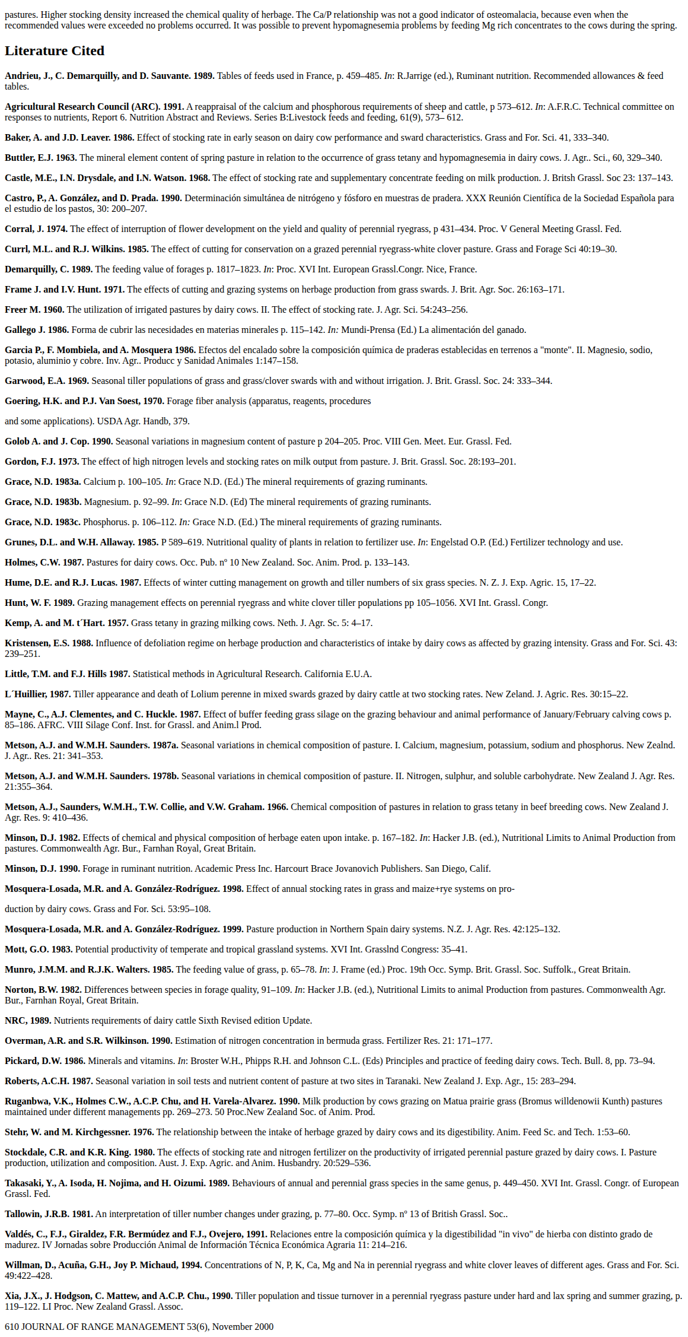pastures. Higher stocking density increased the chemical quality of herbage. The Ca/P relationship was not a good indicator of osteomalacia, because even when the recommended values were exceeded no problems occurred. It was possible to prevent hypomagnesemia problems by feeding Mg rich concentrates to the cows during the spring.
Literature Cited
Andrieu, J., C. Demarquilly, and D. Sauvante. 1989. Tables of feeds used in France, p. 459–485. In: R.Jarrige (ed.), Ruminant nutrition. Recommended allowances & feed tables.
Agricultural Research Council (ARC). 1991. A reappraisal of the calcium and phosphorous requirements of sheep and cattle, p 573–612. In: A.F.R.C. Technical committee on responses to nutrients, Report 6. Nutrition Abstract and Reviews. Series B:Livestock feeds and feeding, 61(9), 573– 612.
Baker, A. and J.D. Leaver. 1986. Effect of stocking rate in early season on dairy cow performance and sward characteristics. Grass and For. Sci. 41, 333–340.
Buttler, E.J. 1963. The mineral element content of spring pasture in relation to the occurrence of grass tetany and hypomagnesemia in dairy cows. J. Agr.. Sci., 60, 329–340.
Castle, M.E., I.N. Drysdale, and I.N. Watson. 1968. The effect of stocking rate and supplementary concentrate feeding on milk production. J. Britsh Grassl. Soc 23: 137–143.
Castro, P., A. González, and D. Prada. 1990. Determinación simultánea de nitrógeno y fósforo en muestras de pradera. XXX Reunión Científica de la Sociedad Española para el estudio de los pastos, 30: 200–207.
Corral, J. 1974. The effect of interruption of flower development on the yield and quality of perennial ryegrass, p 431–434. Proc. V General Meeting Grassl. Fed.
Currl, M.L. and R.J. Wilkins. 1985. The effect of cutting for conservation on a grazed perennial ryegrass-white clover pasture. Grass and Forage Sci 40:19–30.
Demarquilly, C. 1989. The feeding value of forages p. 1817–1823. In: Proc. XVI Int. European Grassl.Congr. Nice, France.
Frame J. and I.V. Hunt. 1971. The effects of cutting and grazing systems on herbage production from grass swards. J. Brit. Agr. Soc. 26:163–171.
Freer M. 1960. The utilization of irrigated pastures by dairy cows. II. The effect of stocking rate. J. Agr. Sci. 54:243–256.
Gallego J. 1986. Forma de cubrir las necesidades en materias minerales p. 115–142. In: Mundi-Prensa (Ed.) La alimentación del ganado.
Garcia P., F. Mombiela, and A. Mosquera 1986. Efectos del encalado sobre la composición química de praderas establecidas en terrenos a "monte". II. Magnesio, sodio, potasio, aluminio y cobre. Inv. Agr.. Producc y Sanidad Animales 1:147–158.
Garwood, E.A. 1969. Seasonal tiller populations of grass and grass/clover swards with and without irrigation. J. Brit. Grassl. Soc. 24: 333–344.
Goering, H.K. and P.J. Van Soest, 1970. Forage fiber analysis (apparatus, reagents, procedures
and some applications). USDA Agr. Handb, 379.
Golob A. and J. Cop. 1990. Seasonal variations in magnesium content of pasture p 204–205. Proc. VIII Gen. Meet. Eur. Grassl. Fed.
Gordon, F.J. 1973. The effect of high nitrogen levels and stocking rates on milk output from pasture. J. Brit. Grassl. Soc. 28:193–201.
Grace, N.D. 1983a. Calcium p. 100–105. In: Grace N.D. (Ed.) The mineral requirements of grazing ruminants.
Grace, N.D. 1983b. Magnesium. p. 92–99. In: Grace N.D. (Ed) The mineral requirements of grazing ruminants.
Grace, N.D. 1983c. Phosphorus. p. 106–112. In: Grace N.D. (Ed.) The mineral requirements of grazing ruminants.
Grunes, D.L. and W.H. Allaway. 1985. P 589–619. Nutritional quality of plants in relation to fertilizer use. In: Engelstad O.P. (Ed.) Fertilizer technology and use.
Holmes, C.W. 1987. Pastures for dairy cows. Occ. Pub. nº 10 New Zealand. Soc. Anim. Prod. p. 133–143.
Hume, D.E. and R.J. Lucas. 1987. Effects of winter cutting management on growth and tiller numbers of six grass species. N. Z. J. Exp. Agric. 15, 17–22.
Hunt, W. F. 1989. Grazing management effects on perennial ryegrass and white clover tiller populations pp 105–1056. XVI Int. Grassl. Congr.
Kemp, A. and M. t´Hart. 1957. Grass tetany in grazing milking cows. Neth. J. Agr. Sc. 5: 4–17.
Kristensen, E.S. 1988. Influence of defoliation regime on herbage production and characteristics of intake by dairy cows as affected by grazing intensity. Grass and For. Sci. 43: 239–251.
Little, T.M. and F.J. Hills 1987. Statistical methods in Agricultural Research. California E.U.A.
L´Huillier, 1987. Tiller appearance and death of Lolium perenne in mixed swards grazed by dairy cattle at two stocking rates. New Zeland. J. Agric. Res. 30:15–22.
Mayne, C., A.J. Clementes, and C. Huckle. 1987. Effect of buffer feeding grass silage on the grazing behaviour and animal performance of January/February calving cows p. 85–186. AFRC. VIII Silage Conf. Inst. for Grassl. and Anim.l Prod.
Metson, A.J. and W.M.H. Saunders. 1987a. Seasonal variations in chemical composition of pasture. I. Calcium, magnesium, potassium, sodium and phosphorus. New Zealnd. J. Agr.. Res. 21: 341–353.
Metson, A.J. and W.M.H. Saunders. 1978b. Seasonal variations in chemical composition of pasture. II. Nitrogen, sulphur, and soluble carbohydrate. New Zealand J. Agr. Res. 21:355–364.
Metson, A.J., Saunders, W.M.H., T.W. Collie, and V.W. Graham. 1966. Chemical composition of pastures in relation to grass tetany in beef breeding cows. New Zealand J. Agr. Res. 9: 410–436.
Minson, D.J. 1982. Effects of chemical and physical composition of herbage eaten upon intake. p. 167–182. In: Hacker J.B. (ed.), Nutritional Limits to Animal Production from pastures. Commonwealth Agr. Bur., Farnhan Royal, Great Britain.
Minson, D.J. 1990. Forage in ruminant nutrition. Academic Press Inc. Harcourt Brace Jovanovich Publishers. San Diego, Calif.
Mosquera-Losada, M.R. and A. González-Rodríguez. 1998. Effect of annual stocking rates in grass and maize+rye systems on pro-
duction by dairy cows. Grass and For. Sci. 53:95–108.
Mosquera-Losada, M.R. and A. González-Rodríguez. 1999. Pasture production in Northern Spain dairy systems. N.Z. J. Agr. Res. 42:125–132.
Mott, G.O. 1983. Potential productivity of temperate and tropical grassland systems. XVI Int. Grasslnd Congress: 35–41.
Munro, J.M.M. and R.J.K. Walters. 1985. The feeding value of grass, p. 65–78. In: J. Frame (ed.) Proc. 19th Occ. Symp. Brit. Grassl. Soc. Suffolk., Great Britain.
Norton, B.W. 1982. Differences between species in forage quality, 91–109. In: Hacker J.B. (ed.), Nutritional Limits to animal Production from pastures. Commonwealth Agr. Bur., Farnhan Royal, Great Britain.
NRC, 1989. Nutrients requirements of dairy cattle Sixth Revised edition Update.
Overman, A.R. and S.R. Wilkinson. 1990. Estimation of nitrogen concentration in bermuda grass. Fertilizer Res. 21: 171–177.
Pickard, D.W. 1986. Minerals and vitamins. In: Broster W.H., Phipps R.H. and Johnson C.L. (Eds) Principles and practice of feeding dairy cows. Tech. Bull. 8, pp. 73–94.
Roberts, A.C.H. 1987. Seasonal variation in soil tests and nutrient content of pasture at two sites in Taranaki. New Zealand J. Exp. Agr., 15: 283–294.
Ruganbwa, V.K., Holmes C.W., A.C.P. Chu, and H. Varela-Alvarez. 1990. Milk production by cows grazing on Matua prairie grass (Bromus willdenowii Kunth) pastures maintained under different managements pp. 269–273. 50 Proc.New Zealand Soc. of Anim. Prod.
Stehr, W. and M. Kirchgessner. 1976. The relationship between the intake of herbage grazed by dairy cows and its digestibility. Anim. Feed Sc. and Tech. 1:53–60.
Stockdale, C.R. and K.R. King. 1980. The effects of stocking rate and nitrogen fertilizer on the productivity of irrigated perennial pasture grazed by dairy cows. I. Pasture production, utilization and composition. Aust. J. Exp. Agric. and Anim. Husbandry. 20:529–536.
Takasaki, Y., A. Isoda, H. Nojima, and H. Oizumi. 1989. Behaviours of annual and perennial grass species in the same genus, p. 449–450. XVI Int. Grassl. Congr. of European Grassl. Fed.
Tallowin, J.R.B. 1981. An interpretation of tiller number changes under grazing, p. 77–80. Occ. Symp. nº 13 of British Grassl. Soc..
Valdés, C., F.J., Giraldez, F.R. Bermúdez and F.J., Ovejero, 1991. Relaciones entre la composición química y la digestibilidad "in vivo" de hierba con distinto grado de madurez. IV Jornadas sobre Producción Animal de Información Técnica Económica Agraria 11: 214–216.
Willman, D., Acuña, G.H., Joy P. Michaud, 1994. Concentrations of N, P, K, Ca, Mg and Na in perennial ryegrass and white clover leaves of different ages. Grass and For. Sci. 49:422–428.
Xia, J.X., J. Hodgson, C. Mattew, and A.C.P. Chu., 1990. Tiller population and tissue turnover in a perennial ryegrass pasture under hard and lax spring and summer grazing, p. 119–122. LI Proc. New Zealand Grassl. Assoc.
610 JOURNAL OF RANGE MANAGEMENT 53(6), November 2000